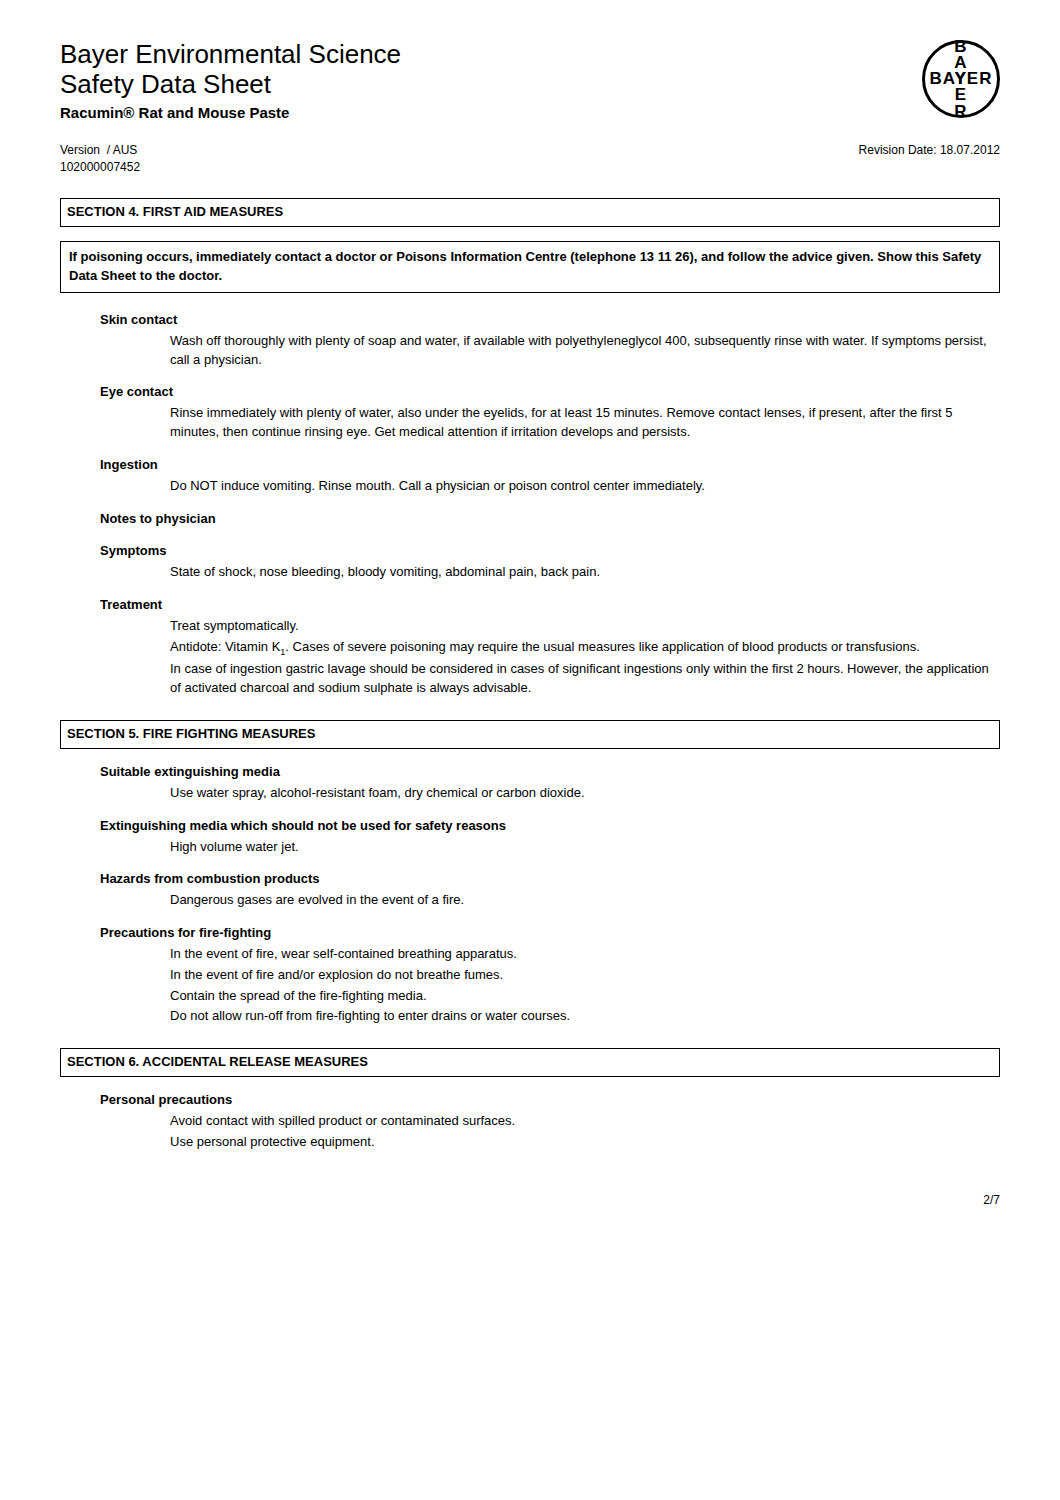Bayer Environmental Science
Safety Data Sheet
Racumin® Rat and Mouse Paste
BAYER
B
A
Y
E
R
Version / AUS
102000007452
Revision Date: 18.07.2012
SECTION 4. FIRST AID MEASURES
If poisoning occurs, immediately contact a doctor or Poisons Information Centre (telephone 13 11 26), and follow the advice given. Show this Safety Data Sheet to the doctor.
Skin contact
Wash off thoroughly with plenty of soap and water, if available with polyethyleneglycol 400, subsequently rinse with water. If symptoms persist, call a physician.
Eye contact
Rinse immediately with plenty of water, also under the eyelids, for at least 15 minutes. Remove contact lenses, if present, after the first 5 minutes, then continue rinsing eye. Get medical attention if irritation develops and persists.
Ingestion
Do NOT induce vomiting. Rinse mouth. Call a physician or poison control center immediately.
Notes to physician
Symptoms
State of shock, nose bleeding, bloody vomiting, abdominal pain, back pain.
Treatment
Treat symptomatically.
Antidote: Vitamin K1. Cases of severe poisoning may require the usual measures like application of blood products or transfusions.
In case of ingestion gastric lavage should be considered in cases of significant ingestions only within the first 2 hours. However, the application of activated charcoal and sodium sulphate is always advisable.
SECTION 5. FIRE FIGHTING MEASURES
Suitable extinguishing media
Use water spray, alcohol-resistant foam, dry chemical or carbon dioxide.
Extinguishing media which should not be used for safety reasons
High volume water jet.
Hazards from combustion products
Dangerous gases are evolved in the event of a fire.
Precautions for fire-fighting
In the event of fire, wear self-contained breathing apparatus.
In the event of fire and/or explosion do not breathe fumes.
Contain the spread of the fire-fighting media.
Do not allow run-off from fire-fighting to enter drains or water courses.
SECTION 6. ACCIDENTAL RELEASE MEASURES
Personal precautions
Avoid contact with spilled product or contaminated surfaces.
Use personal protective equipment.
2/7